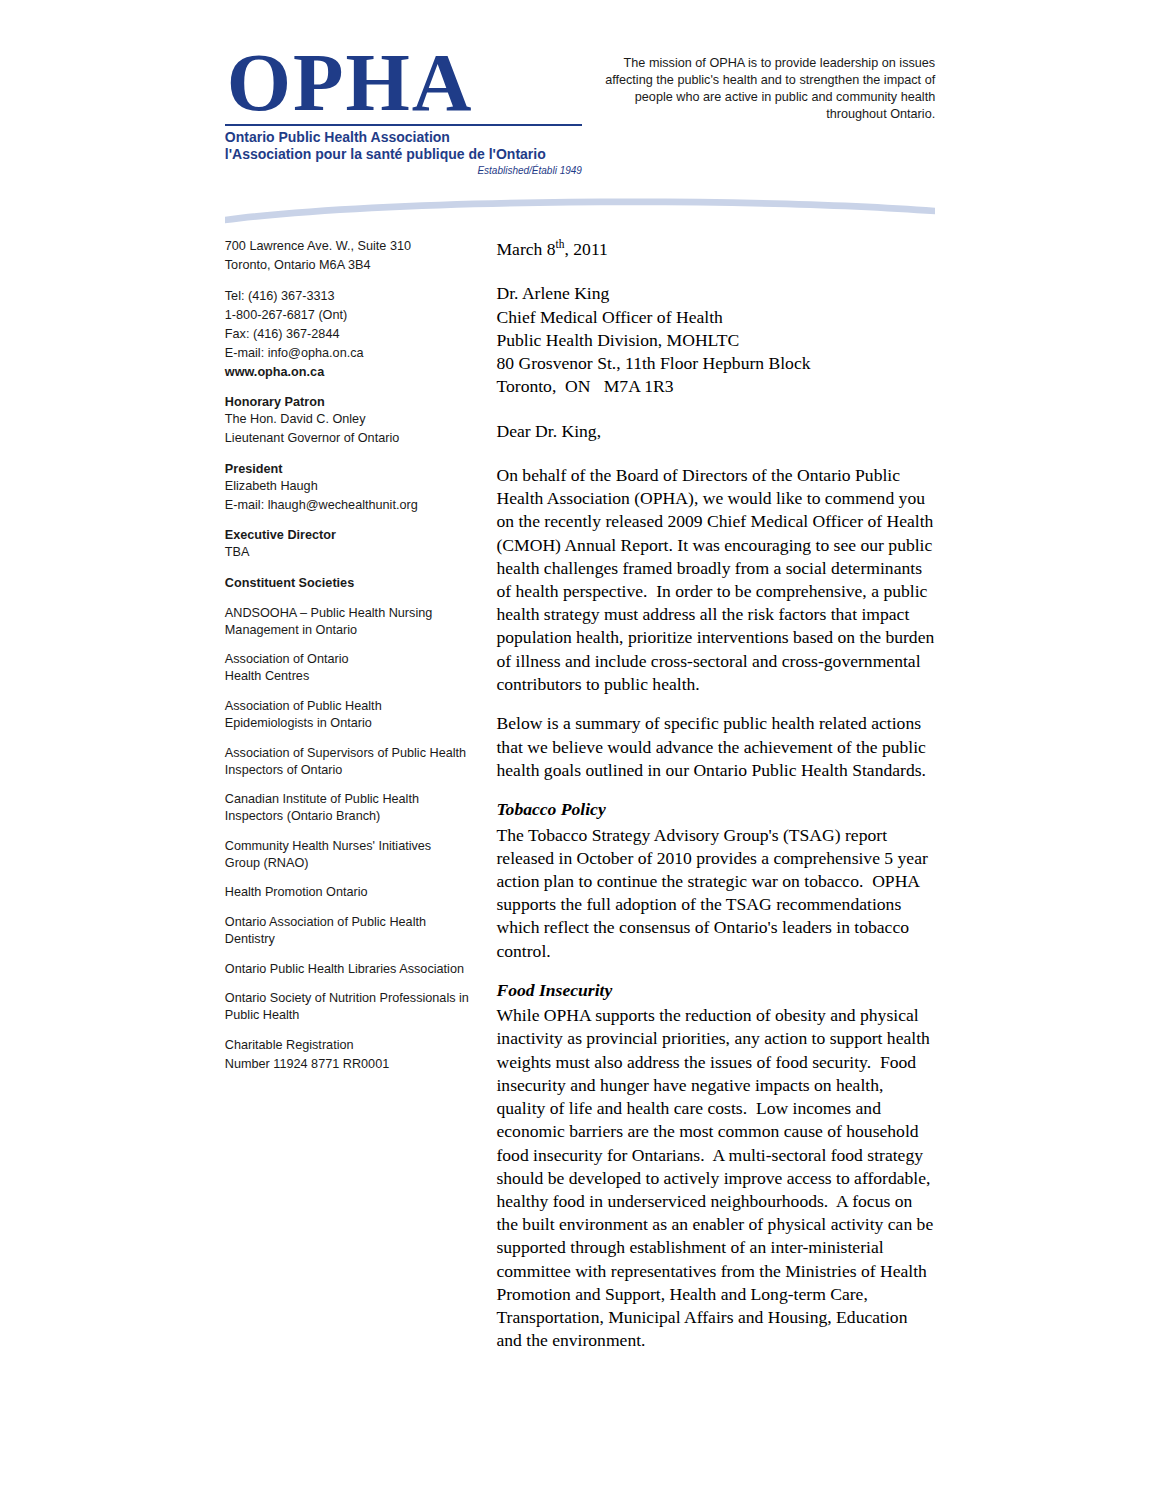OPHA
Ontario Public Health Association
l'Association pour la santé publique de l'Ontario
Established/Établi 1949
The mission of OPHA is to provide leadership on issues affecting the public's health and to strengthen the impact of people who are active in public and community health throughout Ontario.
700 Lawrence Ave. W., Suite 310
Toronto, Ontario M6A 3B4
Tel: (416) 367-3313
1-800-267-6817 (Ont)
Fax: (416) 367-2844
E-mail: info@opha.on.ca
www.opha.on.ca
Honorary Patron
The Hon. David C. Onley
Lieutenant Governor of Ontario
President
Elizabeth Haugh
E-mail: lhaugh@wechealthunit.org
Executive Director
TBA
Constituent Societies
ANDSOOHA – Public Health Nursing Management in Ontario
Association of Ontario
Health Centres
Association of Public Health Epidemiologists in Ontario
Association of Supervisors of Public Health Inspectors of Ontario
Canadian Institute of Public Health Inspectors (Ontario Branch)
Community Health Nurses' Initiatives Group (RNAO)
Health Promotion Ontario
Ontario Association of Public Health Dentistry
Ontario Public Health Libraries Association
Ontario Society of Nutrition Professionals in Public Health
Charitable Registration
Number 11924 8771 RR0001
March 8th, 2011
Dr. Arlene King Chief Medical Officer of Health Public Health Division, MOHLTC 80 Grosvenor St., 11th Floor Hepburn Block Toronto, ON M7A 1R3
Dear Dr. King,
On behalf of the Board of Directors of the Ontario Public Health Association (OPHA), we would like to commend you on the recently released 2009 Chief Medical Officer of Health (CMOH) Annual Report. It was encouraging to see our public health challenges framed broadly from a social determinants of health perspective. In order to be comprehensive, a public health strategy must address all the risk factors that impact population health, prioritize interventions based on the burden of illness and include cross-sectoral and cross-governmental contributors to public health.
Below is a summary of specific public health related actions that we believe would advance the achievement of the public health goals outlined in our Ontario Public Health Standards.
Tobacco Policy
The Tobacco Strategy Advisory Group's (TSAG) report released in October of 2010 provides a comprehensive 5 year action plan to continue the strategic war on tobacco. OPHA supports the full adoption of the TSAG recommendations which reflect the consensus of Ontario's leaders in tobacco control.
Food Insecurity
While OPHA supports the reduction of obesity and physical inactivity as provincial priorities, any action to support health weights must also address the issues of food security. Food insecurity and hunger have negative impacts on health, quality of life and health care costs. Low incomes and economic barriers are the most common cause of household food insecurity for Ontarians. A multi-sectoral food strategy should be developed to actively improve access to affordable, healthy food in underserviced neighbourhoods. A focus on the built environment as an enabler of physical activity can be supported through establishment of an inter-ministerial committee with representatives from the Ministries of Health Promotion and Support, Health and Long-term Care, Transportation, Municipal Affairs and Housing, Education and the environment.